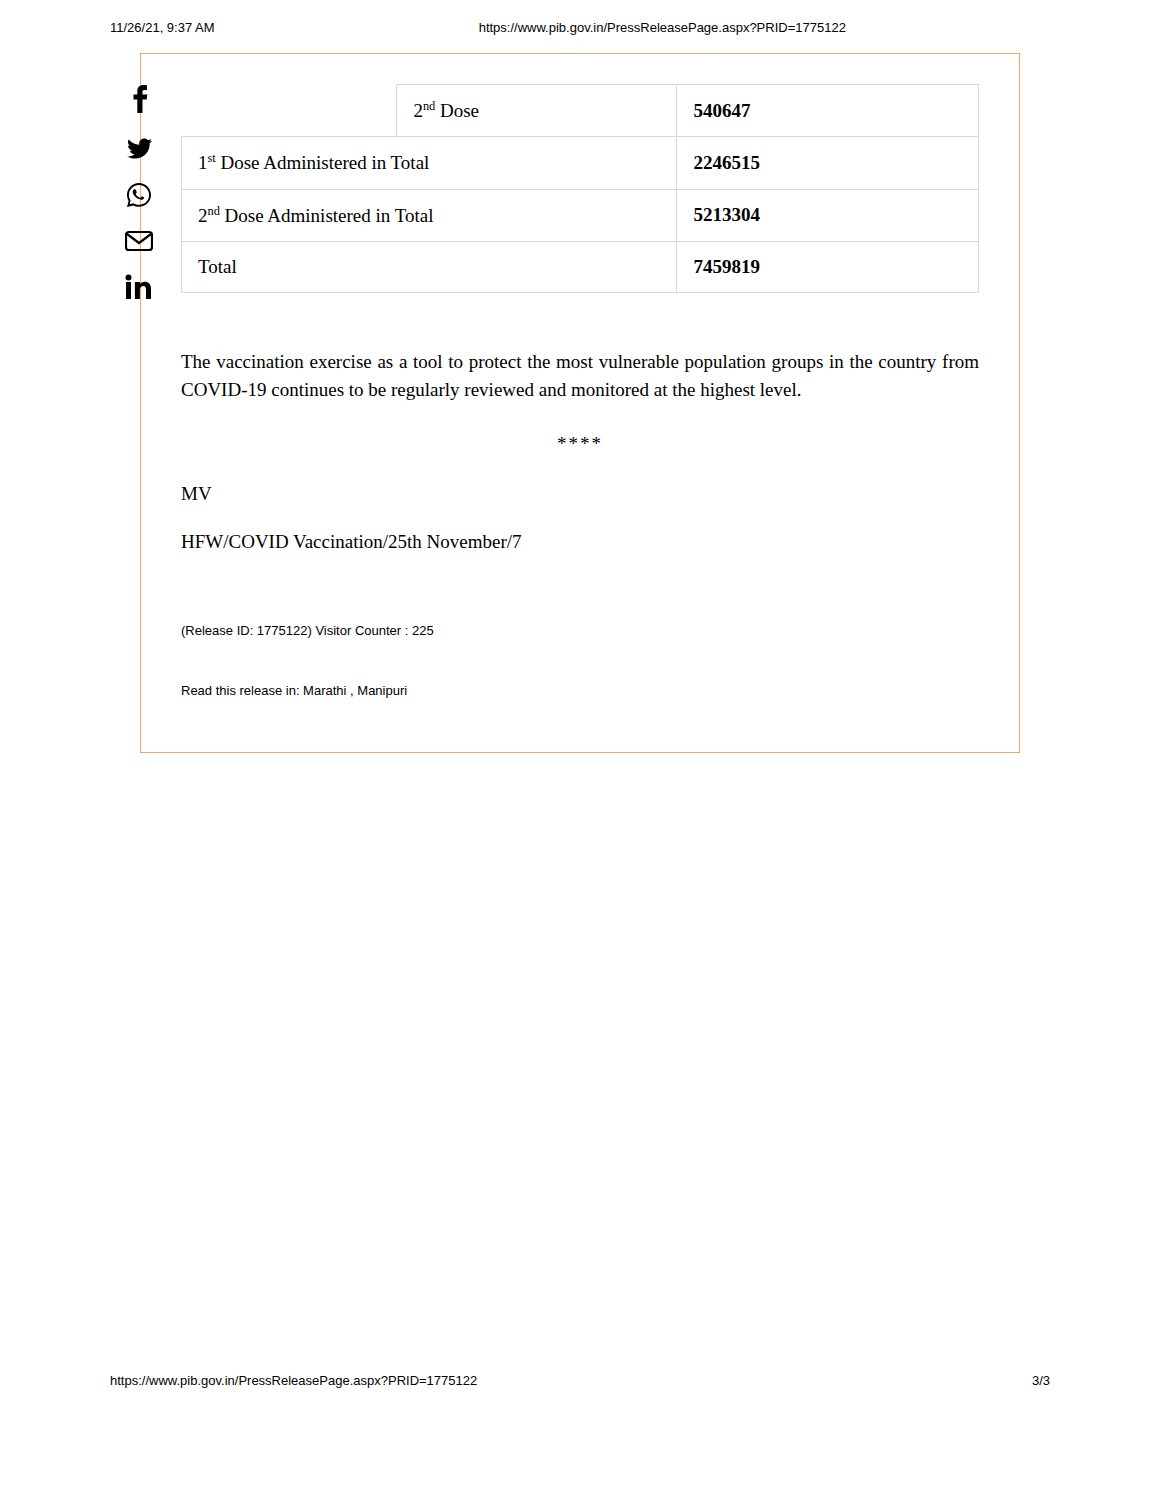11/26/21, 9:37 AM
https://www.pib.gov.in/PressReleasePage.aspx?PRID=1775122
| | 2 nd Dose | 540647 |
| 1 st Dose Administered in Total | 2246515 |
| 2 nd Dose Administered in Total | 5213304 |
| Total | 7459819 |
The vaccination exercise as a tool to protect the most vulnerable population groups in the country from COVID-19 continues to be regularly reviewed and monitored at the highest level.
****
MV
HFW/COVID Vaccination/25th November/7
(Release ID: 1775122) Visitor Counter : 225
Read this release in: Marathi , Manipuri
https://www.pib.gov.in/PressReleasePage.aspx?PRID=1775122
3/3